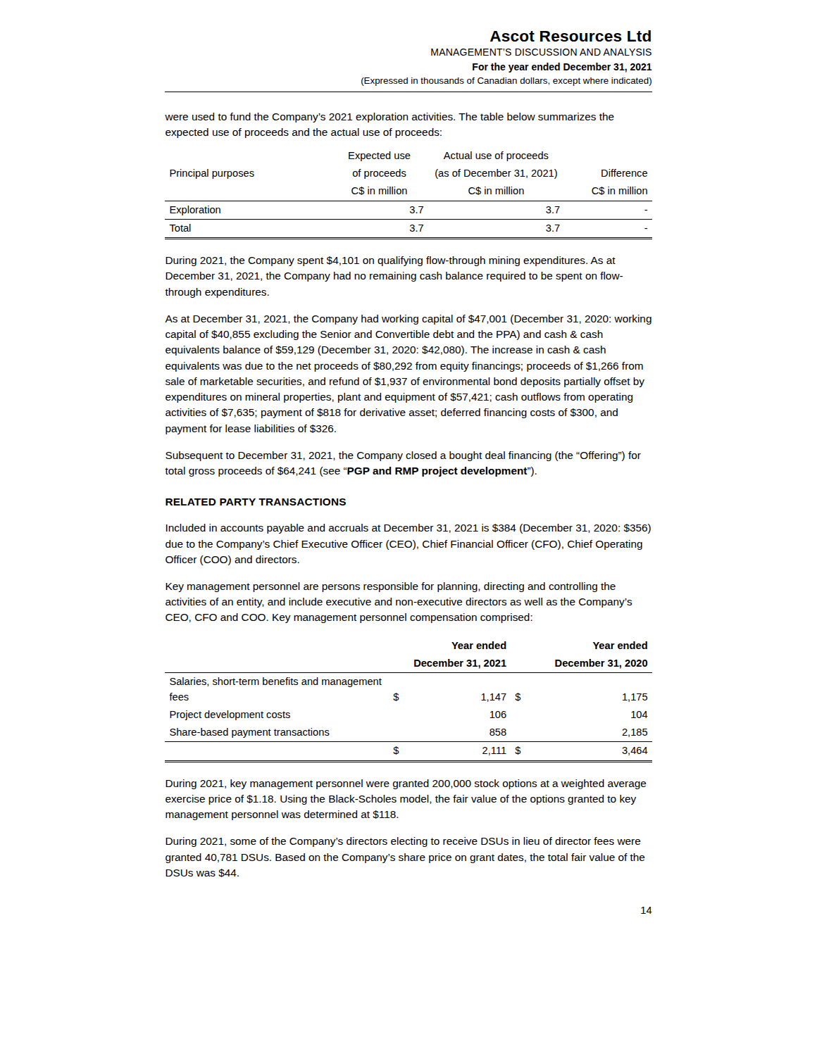Ascot Resources Ltd
MANAGEMENT’S DISCUSSION AND ANALYSIS
For the year ended December 31, 2021
(Expressed in thousands of Canadian dollars, except where indicated)
were used to fund the Company’s 2021 exploration activities. The table below summarizes the expected use of proceeds and the actual use of proceeds:
| | Expected use | Actual use of proceeds | |
| --- | --- | --- | --- |
| Principal purposes | of proceeds | (as of December 31, 2021) | Difference |
| | C$ in million | C$ in million | C$ in million |
| Exploration | 3.7 | 3.7 | - |
| Total | 3.7 | 3.7 | - |
During 2021, the Company spent $4,101 on qualifying flow-through mining expenditures. As at December 31, 2021, the Company had no remaining cash balance required to be spent on flow-through expenditures.
As at December 31, 2021, the Company had working capital of $47,001 (December 31, 2020: working capital of $40,855 excluding the Senior and Convertible debt and the PPA) and cash & cash equivalents balance of $59,129 (December 31, 2020: $42,080). The increase in cash & cash equivalents was due to the net proceeds of $80,292 from equity financings; proceeds of $1,266 from sale of marketable securities, and refund of $1,937 of environmental bond deposits partially offset by expenditures on mineral properties, plant and equipment of $57,421; cash outflows from operating activities of $7,635; payment of $818 for derivative asset; deferred financing costs of $300, and payment for lease liabilities of $326.
Subsequent to December 31, 2021, the Company closed a bought deal financing (the “Offering”) for total gross proceeds of $64,241 (see “PGP and RMP project development”).
RELATED PARTY TRANSACTIONS
Included in accounts payable and accruals at December 31, 2021 is $384 (December 31, 2020: $356) due to the Company’s Chief Executive Officer (CEO), Chief Financial Officer (CFO), Chief Operating Officer (COO) and directors.
Key management personnel are persons responsible for planning, directing and controlling the activities of an entity, and include executive and non-executive directors as well as the Company’s CEO, CFO and COO. Key management personnel compensation comprised:
| | | Year ended | | Year ended |
| --- | --- | --- | --- | --- |
| | | December 31, 2021 | | December 31, 2020 |
| Salaries, short-term benefits and management fees | $ | 1,147 | $ | 1,175 |
| Project development costs | | 106 | | 104 |
| Share-based payment transactions | | 858 | | 2,185 |
| | $ | 2,111 | $ | 3,464 |
During 2021, key management personnel were granted 200,000 stock options at a weighted average exercise price of $1.18. Using the Black-Scholes model, the fair value of the options granted to key management personnel was determined at $118.
During 2021, some of the Company’s directors electing to receive DSUs in lieu of director fees were granted 40,781 DSUs. Based on the Company’s share price on grant dates, the total fair value of the DSUs was $44.
14